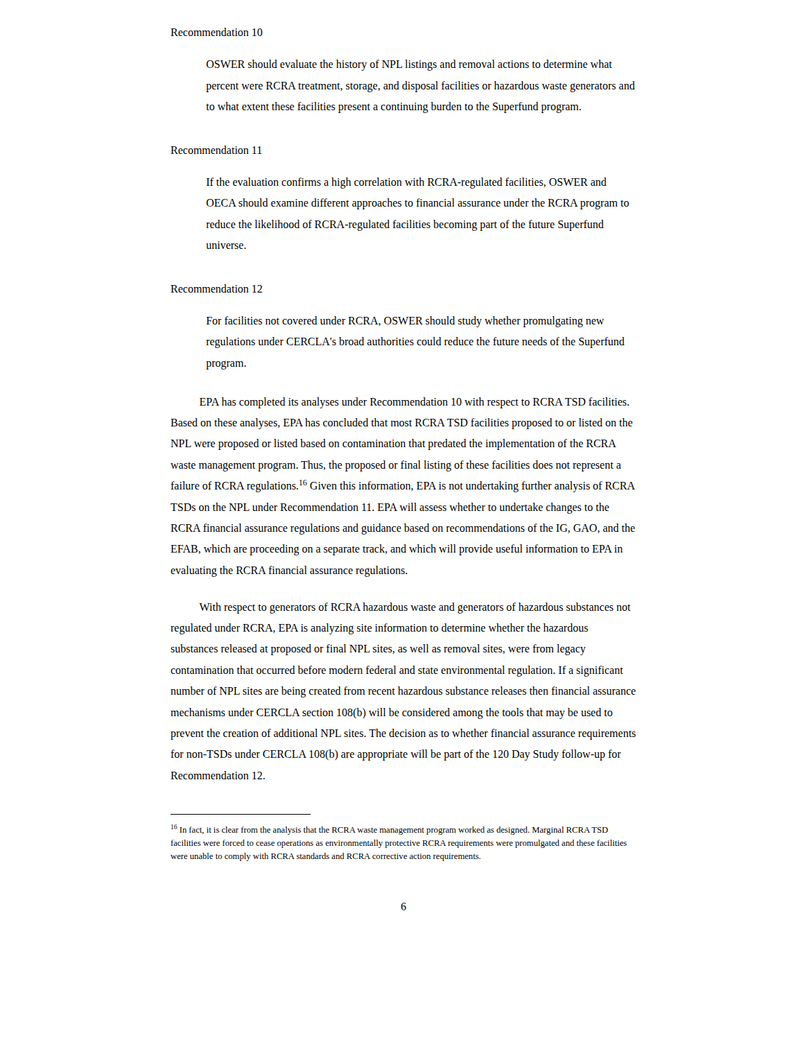Recommendation 10
OSWER should evaluate the history of NPL listings and removal actions to determine what percent were RCRA treatment, storage, and disposal facilities or hazardous waste generators and to what extent these facilities present a continuing burden to the Superfund program.
Recommendation 11
If the evaluation confirms a high correlation with RCRA-regulated facilities, OSWER and OECA should examine different approaches to financial assurance under the RCRA program to reduce the likelihood of RCRA-regulated facilities becoming part of the future Superfund universe.
Recommendation 12
For facilities not covered under RCRA, OSWER should study whether promulgating new regulations under CERCLA's broad authorities could reduce the future needs of the Superfund program.
EPA has completed its analyses under Recommendation 10 with respect to RCRA TSD facilities. Based on these analyses, EPA has concluded that most RCRA TSD facilities proposed to or listed on the NPL were proposed or listed based on contamination that predated the implementation of the RCRA waste management program. Thus, the proposed or final listing of these facilities does not represent a failure of RCRA regulations.16 Given this information, EPA is not undertaking further analysis of RCRA TSDs on the NPL under Recommendation 11. EPA will assess whether to undertake changes to the RCRA financial assurance regulations and guidance based on recommendations of the IG, GAO, and the EFAB, which are proceeding on a separate track, and which will provide useful information to EPA in evaluating the RCRA financial assurance regulations.
With respect to generators of RCRA hazardous waste and generators of hazardous substances not regulated under RCRA, EPA is analyzing site information to determine whether the hazardous substances released at proposed or final NPL sites, as well as removal sites, were from legacy contamination that occurred before modern federal and state environmental regulation. If a significant number of NPL sites are being created from recent hazardous substance releases then financial assurance mechanisms under CERCLA section 108(b) will be considered among the tools that may be used to prevent the creation of additional NPL sites. The decision as to whether financial assurance requirements for non-TSDs under CERCLA 108(b) are appropriate will be part of the 120 Day Study follow-up for Recommendation 12.
16 In fact, it is clear from the analysis that the RCRA waste management program worked as designed. Marginal RCRA TSD facilities were forced to cease operations as environmentally protective RCRA requirements were promulgated and these facilities were unable to comply with RCRA standards and RCRA corrective action requirements.
6